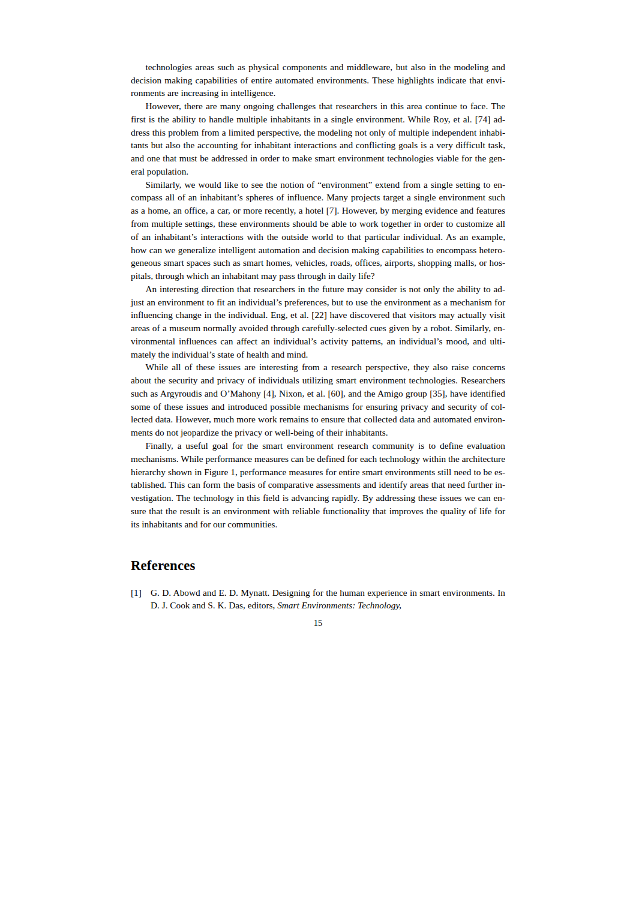technologies areas such as physical components and middleware, but also in the modeling and decision making capabilities of entire automated environments. These highlights indicate that environments are increasing in intelligence.
However, there are many ongoing challenges that researchers in this area continue to face. The first is the ability to handle multiple inhabitants in a single environment. While Roy, et al. [74] address this problem from a limited perspective, the modeling not only of multiple independent inhabitants but also the accounting for inhabitant interactions and conflicting goals is a very difficult task, and one that must be addressed in order to make smart environment technologies viable for the general population.
Similarly, we would like to see the notion of “environment” extend from a single setting to encompass all of an inhabitant’s spheres of influence. Many projects target a single environment such as a home, an office, a car, or more recently, a hotel [7]. However, by merging evidence and features from multiple settings, these environments should be able to work together in order to customize all of an inhabitant’s interactions with the outside world to that particular individual. As an example, how can we generalize intelligent automation and decision making capabilities to encompass heterogeneous smart spaces such as smart homes, vehicles, roads, offices, airports, shopping malls, or hospitals, through which an inhabitant may pass through in daily life?
An interesting direction that researchers in the future may consider is not only the ability to adjust an environment to fit an individual’s preferences, but to use the environment as a mechanism for influencing change in the individual. Eng, et al. [22] have discovered that visitors may actually visit areas of a museum normally avoided through carefully-selected cues given by a robot. Similarly, environmental influences can affect an individual’s activity patterns, an individual’s mood, and ultimately the individual’s state of health and mind.
While all of these issues are interesting from a research perspective, they also raise concerns about the security and privacy of individuals utilizing smart environment technologies. Researchers such as Argyroudis and O’Mahony [4], Nixon, et al. [60], and the Amigo group [35], have identified some of these issues and introduced possible mechanisms for ensuring privacy and security of collected data. However, much more work remains to ensure that collected data and automated environments do not jeopardize the privacy or well-being of their inhabitants.
Finally, a useful goal for the smart environment research community is to define evaluation mechanisms. While performance measures can be defined for each technology within the architecture hierarchy shown in Figure 1, performance measures for entire smart environments still need to be established. This can form the basis of comparative assessments and identify areas that need further investigation. The technology in this field is advancing rapidly. By addressing these issues we can ensure that the result is an environment with reliable functionality that improves the quality of life for its inhabitants and for our communities.
References
[1]
G. D. Abowd and E. D. Mynatt. Designing for the human experience in smart environments. In D. J. Cook and S. K. Das, editors, Smart Environments: Technology,
15